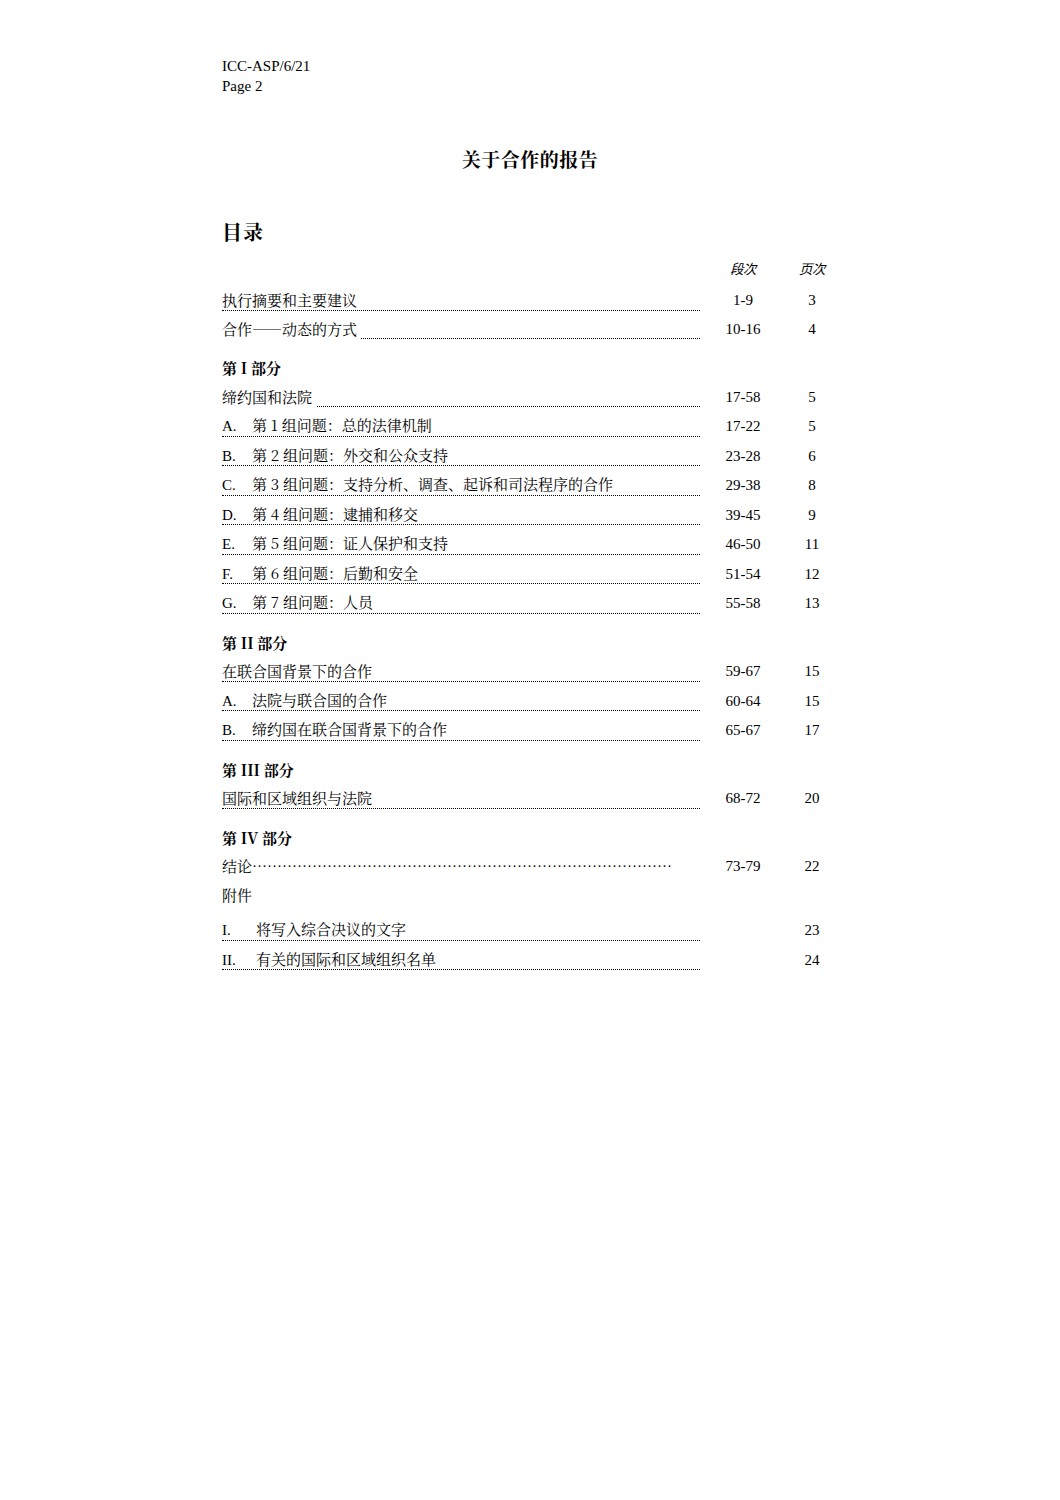ICC-ASP/6/21
Page 2
关于合作的报告
目录
| | 段次 | 页次 |
| 执行摘要和主要建议 | 1-9 | 3 |
| 合作——动态的方式 | 10-16 | 4 |
| 第 I 部分 | | |
| 缔约国和法院 | 17-58 | 5 |
| A. 第 1 组问题：总的法律机制 | 17-22 | 5 |
| B. 第 2 组问题：外交和公众支持 | 23-28 | 6 |
| C. 第 3 组问题：支持分析、调查、起诉和司法程序的合作 | 29-38 | 8 |
| D. 第 4 组问题：逮捕和移交 | 39-45 | 9 |
| E. 第 5 组问题：证人保护和支持 | 46-50 | 11 |
| F. 第 6 组问题：后勤和安全 | 51-54 | 12 |
| G. 第 7 组问题：人员 | 55-58 | 13 |
| 第 II 部分 | | |
| 在联合国背景下的合作 | 59-67 | 15 |
| A. 法院与联合国的合作 | 60-64 | 15 |
| B. 缔约国在联合国背景下的合作 | 65-67 | 17 |
| 第 III 部分 | | |
| 国际和区域组织与法院 | 68-72 | 20 |
| 第 IV 部分 | | |
| 结论………………………………………………………………………… | 73-79 | 22 |
| 附件 | | |
| I. 将写入综合决议的文字 | | 23 |
| II. 有关的国际和区域组织名单 | | 24 |